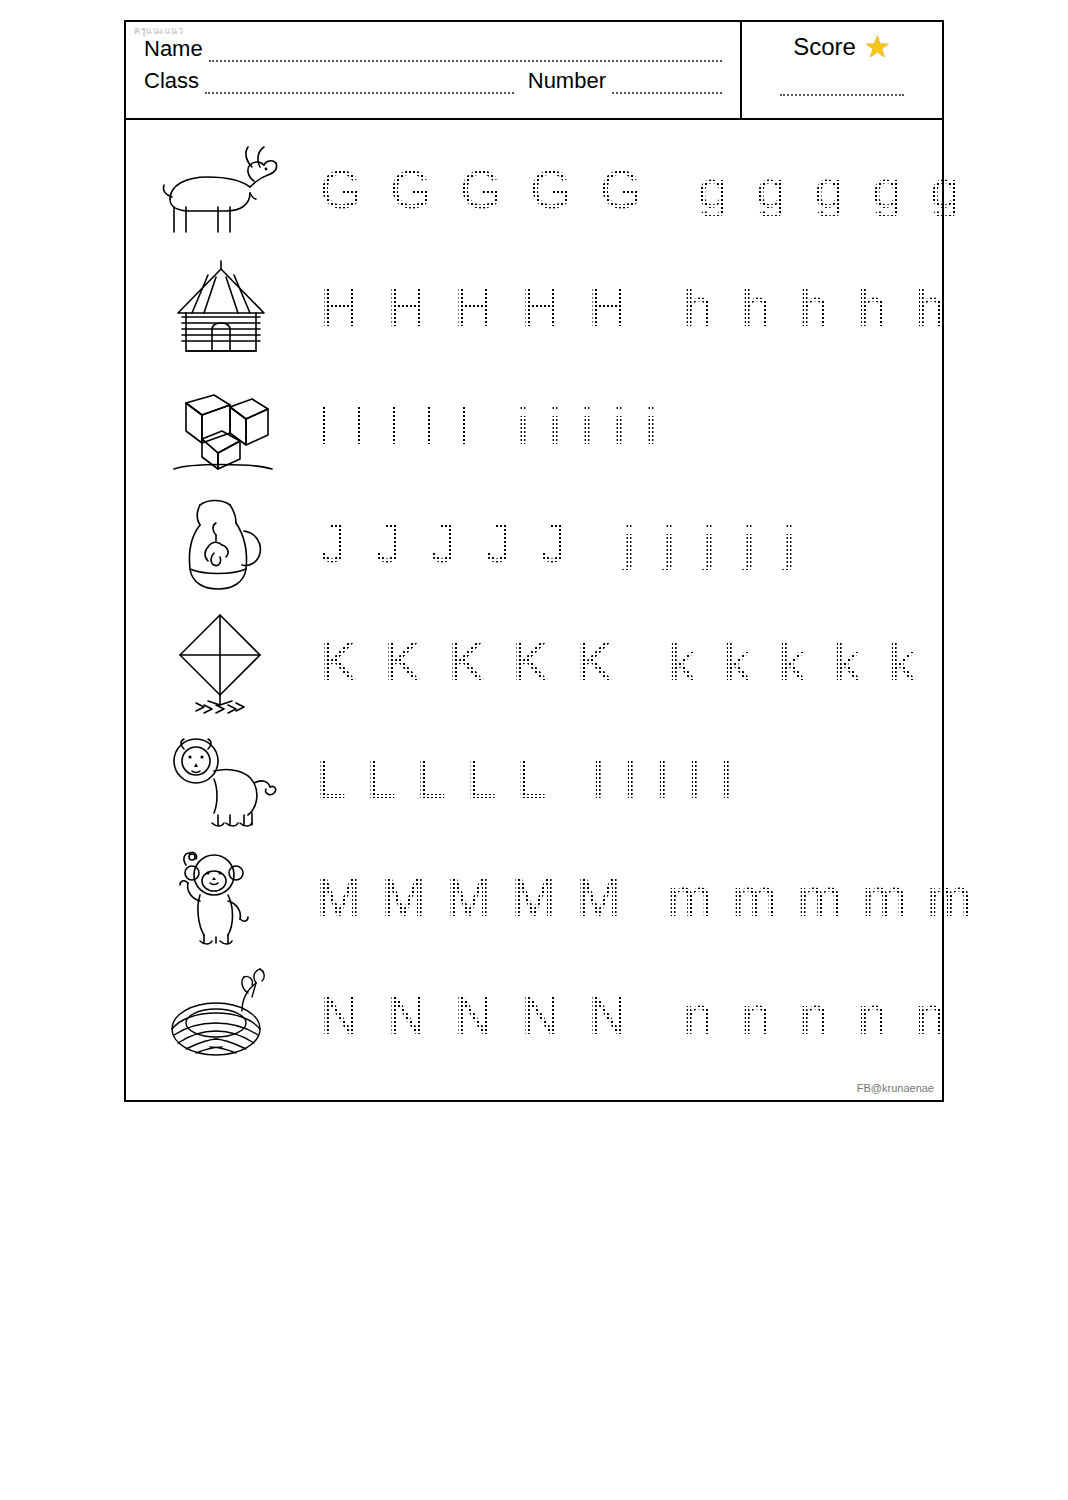ครูแนะแนว
Name
Class Number
Score ★
GGGGG ggggg
HHHHH hhhhh
IIIII iiiii
JJJJJ jjjjj
KKKKK kkkkk
LLLLL lllll
MMMMM mmmmm
NNNNN nnnnn
FB@krunaenae